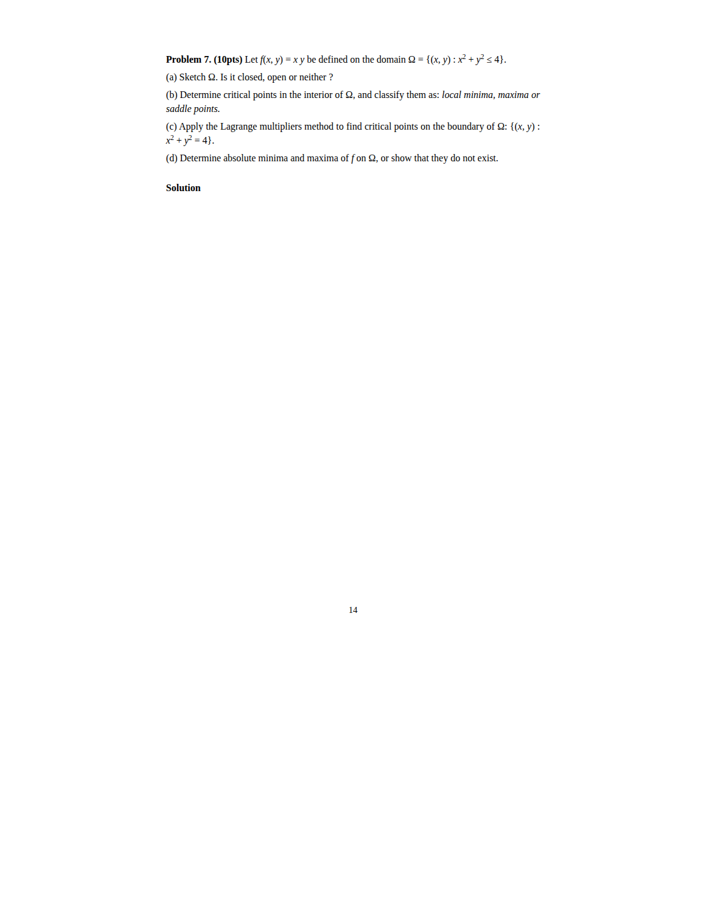Problem 7. (10pts) Let f(x, y) = x y be defined on the domain Ω = {(x, y) : x2 + y2 ≤ 4}.
(a) Sketch Ω. Is it closed, open or neither ?
(b) Determine critical points in the interior of Ω, and classify them as: local minima, maxima or saddle points.
(c) Apply the Lagrange multipliers method to find critical points on the boundary of Ω: {(x, y) : x2 + y2 = 4}.
(d) Determine absolute minima and maxima of f on Ω, or show that they do not exist.
Solution
14